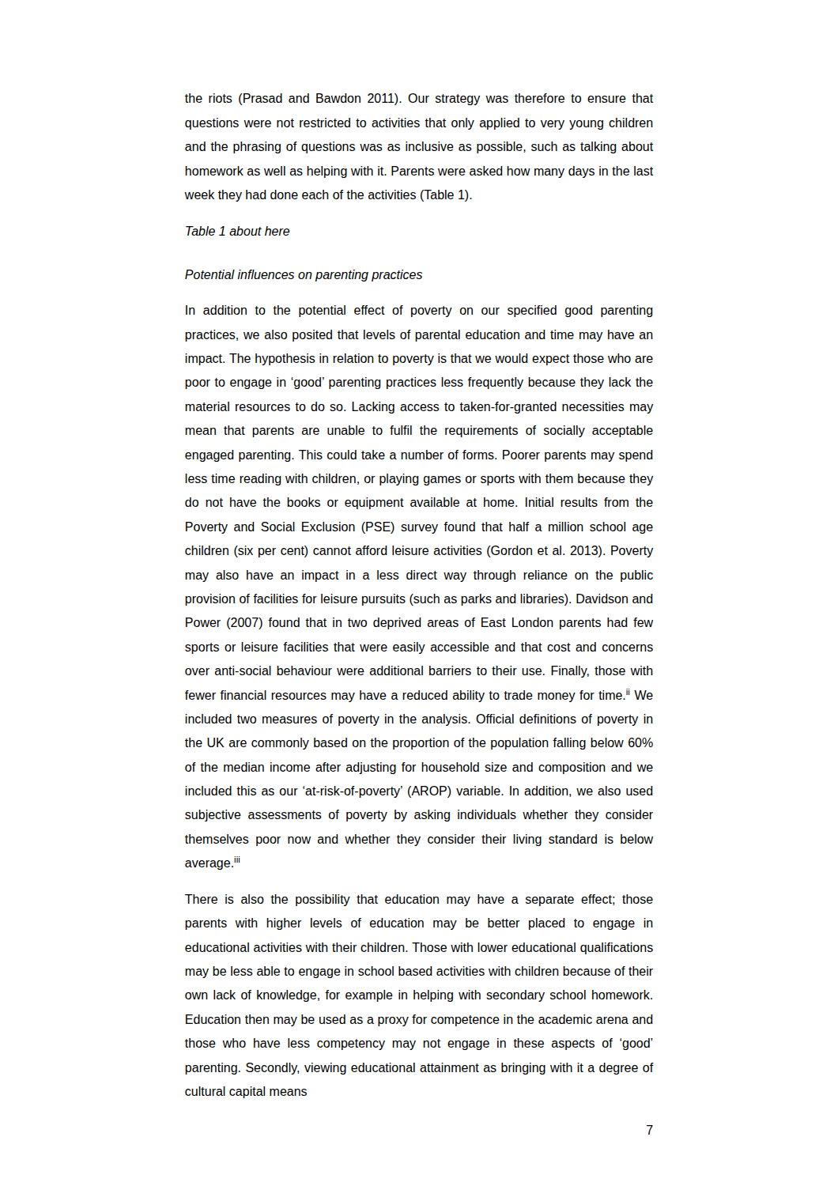the riots (Prasad and Bawdon 2011). Our strategy was therefore to ensure that questions were not restricted to activities that only applied to very young children and the phrasing of questions was as inclusive as possible, such as talking about homework as well as helping with it. Parents were asked how many days in the last week they had done each of the activities (Table 1).
Table 1 about here
Potential influences on parenting practices
In addition to the potential effect of poverty on our specified good parenting practices, we also posited that levels of parental education and time may have an impact. The hypothesis in relation to poverty is that we would expect those who are poor to engage in ‘good’ parenting practices less frequently because they lack the material resources to do so. Lacking access to taken-for-granted necessities may mean that parents are unable to fulfil the requirements of socially acceptable engaged parenting. This could take a number of forms. Poorer parents may spend less time reading with children, or playing games or sports with them because they do not have the books or equipment available at home. Initial results from the Poverty and Social Exclusion (PSE) survey found that half a million school age children (six per cent) cannot afford leisure activities (Gordon et al. 2013). Poverty may also have an impact in a less direct way through reliance on the public provision of facilities for leisure pursuits (such as parks and libraries). Davidson and Power (2007) found that in two deprived areas of East London parents had few sports or leisure facilities that were easily accessible and that cost and concerns over anti-social behaviour were additional barriers to their use. Finally, those with fewer financial resources may have a reduced ability to trade money for time.ii We included two measures of poverty in the analysis. Official definitions of poverty in the UK are commonly based on the proportion of the population falling below 60% of the median income after adjusting for household size and composition and we included this as our ‘at-risk-of-poverty’ (AROP) variable. In addition, we also used subjective assessments of poverty by asking individuals whether they consider themselves poor now and whether they consider their living standard is below average.iii
There is also the possibility that education may have a separate effect; those parents with higher levels of education may be better placed to engage in educational activities with their children. Those with lower educational qualifications may be less able to engage in school based activities with children because of their own lack of knowledge, for example in helping with secondary school homework. Education then may be used as a proxy for competence in the academic arena and those who have less competency may not engage in these aspects of ‘good’ parenting. Secondly, viewing educational attainment as bringing with it a degree of cultural capital means
7